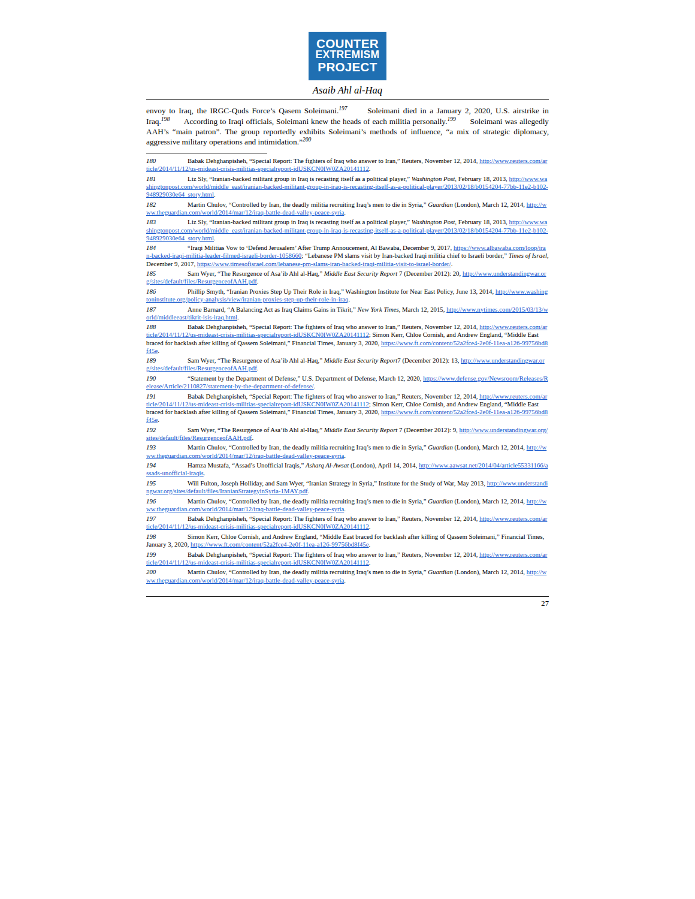COUNTER EXTREMISM PROJECT
Asaib Ahl al-Haq
envoy to Iraq, the IRGC-Quds Force’s Qasem Soleimani.197 Soleimani died in a January 2, 2020, U.S. airstrike in Iraq.198 According to Iraqi officials, Soleimani knew the heads of each militia personally.199 Soleimani was allegedly AAH’s “main patron”. The group reportedly exhibits Soleimani’s methods of influence, “a mix of strategic diplomacy, aggressive military operations and intimidation.”200
180 Babak Dehghanpisheh, “Special Report: The fighters of Iraq who answer to Iran,” Reuters, November 12, 2014, http://www.reuters.com/article/2014/11/12/us-mideast-crisis-militias-specialreport-idUSKCN0IW0ZA20141112.
181 Liz Sly, “Iranian-backed militant group in Iraq is recasting itself as a political player,” Washington Post, February 18, 2013, http://www.washingtonpost.com/world/middle_east/iranian-backed-militant-group-in-iraq-is-recasting-itself-as-a-political-player/2013/02/18/b0154204-77bb-11e2-b102-948929030e64_story.html.
182 Martin Chulov, “Controlled by Iran, the deadly militia recruiting Iraq’s men to die in Syria,” Guardian (London), March 12, 2014, http://www.theguardian.com/world/2014/mar/12/iraq-battle-dead-valley-peace-syria.
183 Liz Sly, “Iranian-backed militant group in Iraq is recasting itself as a political player,” Washington Post, February 18, 2013, http://www.washingtonpost.com/world/middle_east/iranian-backed-militant-group-in-iraq-is-recasting-itself-as-a-political-player/2013/02/18/b0154204-77bb-11e2-b102-948929030e64_story.html.
184 “Iraqi Militias Vow to ‘Defend Jerusalem’ After Trump Annoucement, Al Bawaba, December 9, 2017, https://www.albawaba.com/loop/iran-backed-iraqi-militia-leader-filmed-israeli-border-1058660; “Lebanese PM slams visit by Iran-backed Iraqi militia chief to Israeli border,” Times of Israel, December 9, 2017, https://www.timesofisrael.com/lebanese-pm-slams-iran-backed-iraqi-militia-visit-to-israel-border/.
185 Sam Wyer, “The Resurgence of Asa’ib Ahl al-Haq,” Middle East Security Report 7 (December 2012): 20, http://www.understandingwar.org/sites/default/files/ResurgenceofAAH.pdf.
186 Phillip Smyth, “Iranian Proxies Step Up Their Role in Iraq,” Washington Institute for Near East Policy, June 13, 2014, http://www.washingtoninstitute.org/policy-analysis/view/iranian-proxies-step-up-their-role-in-iraq.
187 Anne Barnard, “A Balancing Act as Iraq Claims Gains in Tikrit,” New York Times, March 12, 2015, http://www.nytimes.com/2015/03/13/world/middleeast/tikrit-isis-iraq.html.
188 Babak Dehghanpisheh, “Special Report: The fighters of Iraq who answer to Iran,” Reuters, November 12, 2014, http://www.reuters.com/article/2014/11/12/us-mideast-crisis-militias-specialreport-idUSKCN0IW0ZA20141112; Simon Kerr, Chloe Cornish, and Andrew England, “Middle East braced for backlash after killing of Qassem Soleimani,” Financial Times, January 3, 2020, https://www.ft.com/content/52a2fce4-2e0f-11ea-a126-99756bd8f45e.
189 Sam Wyer, “The Resurgence of Asa’ib Ahl al-Haq,” Middle East Security Report7 (December 2012): 13, http://www.understandingwar.org/sites/default/files/ResurgenceofAAH.pdf.
190 “Statement by the Department of Defense,” U.S. Department of Defense, March 12, 2020, https://www.defense.gov/Newsroom/Releases/Release/Article/2110827/statement-by-the-department-of-defense/.
191 Babak Dehghanpisheh, “Special Report: The fighters of Iraq who answer to Iran,” Reuters, November 12, 2014, http://www.reuters.com/article/2014/11/12/us-mideast-crisis-militias-specialreport-idUSKCN0IW0ZA20141112; Simon Kerr, Chloe Cornish, and Andrew England, “Middle East braced for backlash after killing of Qassem Soleimani,” Financial Times, January 3, 2020, https://www.ft.com/content/52a2fce4-2e0f-11ea-a126-99756bd8f45e.
192 Sam Wyer, “The Resurgence of Asa’ib Ahl al-Haq,” Middle East Security Report 7 (December 2012): 9, http://www.understandingwar.org/sites/default/files/ResurgenceofAAH.pdf.
193 Martin Chulov, “Controlled by Iran, the deadly militia recruiting Iraq’s men to die in Syria,” Guardian (London), March 12, 2014, http://www.theguardian.com/world/2014/mar/12/iraq-battle-dead-valley-peace-syria.
194 Hamza Mustafa, “Assad’s Unofficial Iraqis,” Asharq Al-Awsat (London), April 14, 2014, http://www.aawsat.net/2014/04/article55331166/assads-unofficial-iraqis.
195 Will Fulton, Joseph Holliday, and Sam Wyer, “Iranian Strategy in Syria,” Institute for the Study of War, May 2013, http://www.understandingwar.org/sites/default/files/IranianStrategyinSyria-1MAY.pdf.
196 Martin Chulov, “Controlled by Iran, the deadly militia recruiting Iraq’s men to die in Syria,” Guardian (London), March 12, 2014, http://www.theguardian.com/world/2014/mar/12/iraq-battle-dead-valley-peace-syria.
197 Babak Dehghanpisheh, “Special Report: The fighters of Iraq who answer to Iran,” Reuters, November 12, 2014, http://www.reuters.com/article/2014/11/12/us-mideast-crisis-militias-specialreport-idUSKCN0IW0ZA20141112.
198 Simon Kerr, Chloe Cornish, and Andrew England, “Middle East braced for backlash after killing of Qassem Soleimani,” Financial Times, January 3, 2020, https://www.ft.com/content/52a2fce4-2e0f-11ea-a126-99756bd8f45e.
199 Babak Dehghanpisheh, “Special Report: The fighters of Iraq who answer to Iran,” Reuters, November 12, 2014, http://www.reuters.com/article/2014/11/12/us-mideast-crisis-militias-specialreport-idUSKCN0IW0ZA20141112.
200 Martin Chulov, “Controlled by Iran, the deadly militia recruiting Iraq’s men to die in Syria,” Guardian (London), March 12, 2014, http://www.theguardian.com/world/2014/mar/12/iraq-battle-dead-valley-peace-syria.
27